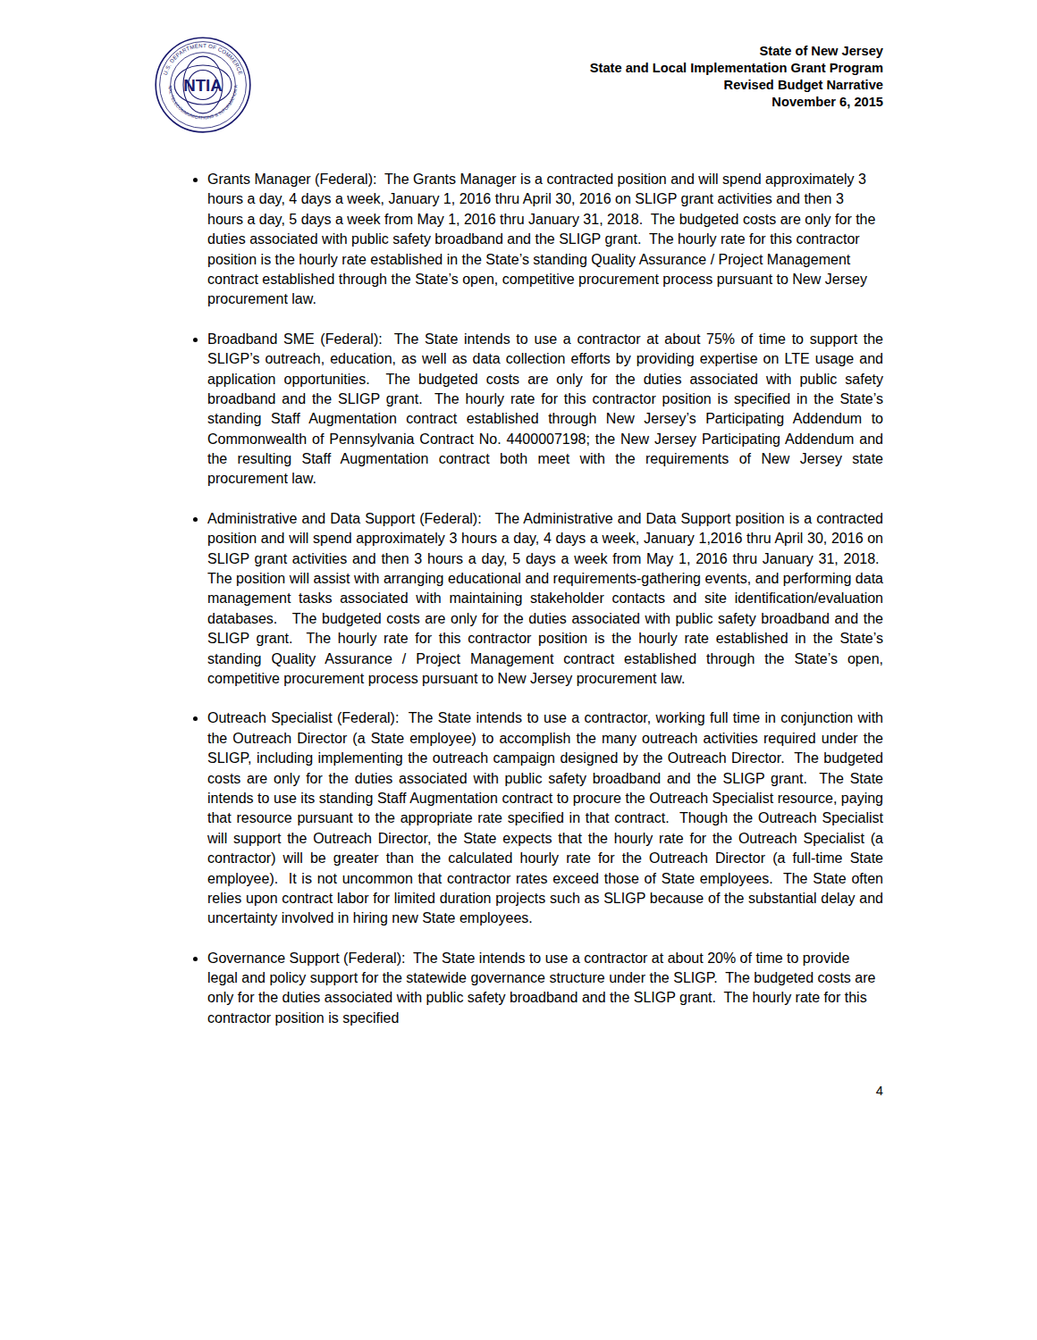U.S. DEPARTMENT OF COMMERCE NATIONAL TELECOMMUNICATIONS & INFORMATION ADMIN. NTIA
State of New Jersey
State and Local Implementation Grant Program
Revised Budget Narrative
November 6, 2015
Grants Manager (Federal): The Grants Manager is a contracted position and will spend approximately 3 hours a day, 4 days a week, January 1, 2016 thru April 30, 2016 on SLIGP grant activities and then 3 hours a day, 5 days a week from May 1, 2016 thru January 31, 2018. The budgeted costs are only for the duties associated with public safety broadband and the SLIGP grant. The hourly rate for this contractor position is the hourly rate established in the State’s standing Quality Assurance / Project Management contract established through the State’s open, competitive procurement process pursuant to New Jersey procurement law.
Broadband SME (Federal): The State intends to use a contractor at about 75% of time to support the SLIGP’s outreach, education, as well as data collection efforts by providing expertise on LTE usage and application opportunities. The budgeted costs are only for the duties associated with public safety broadband and the SLIGP grant. The hourly rate for this contractor position is specified in the State’s standing Staff Augmentation contract established through New Jersey’s Participating Addendum to Commonwealth of Pennsylvania Contract No. 4400007198; the New Jersey Participating Addendum and the resulting Staff Augmentation contract both meet with the requirements of New Jersey state procurement law.
Administrative and Data Support (Federal): The Administrative and Data Support position is a contracted position and will spend approximately 3 hours a day, 4 days a week, January 1,2016 thru April 30, 2016 on SLIGP grant activities and then 3 hours a day, 5 days a week from May 1, 2016 thru January 31, 2018. The position will assist with arranging educational and requirements-gathering events, and performing data management tasks associated with maintaining stakeholder contacts and site identification/evaluation databases. The budgeted costs are only for the duties associated with public safety broadband and the SLIGP grant. The hourly rate for this contractor position is the hourly rate established in the State’s standing Quality Assurance / Project Management contract established through the State’s open, competitive procurement process pursuant to New Jersey procurement law.
Outreach Specialist (Federal): The State intends to use a contractor, working full time in conjunction with the Outreach Director (a State employee) to accomplish the many outreach activities required under the SLIGP, including implementing the outreach campaign designed by the Outreach Director. The budgeted costs are only for the duties associated with public safety broadband and the SLIGP grant. The State intends to use its standing Staff Augmentation contract to procure the Outreach Specialist resource, paying that resource pursuant to the appropriate rate specified in that contract. Though the Outreach Specialist will support the Outreach Director, the State expects that the hourly rate for the Outreach Specialist (a contractor) will be greater than the calculated hourly rate for the Outreach Director (a full-time State employee). It is not uncommon that contractor rates exceed those of State employees. The State often relies upon contract labor for limited duration projects such as SLIGP because of the substantial delay and uncertainty involved in hiring new State employees.
Governance Support (Federal): The State intends to use a contractor at about 20% of time to provide legal and policy support for the statewide governance structure under the SLIGP. The budgeted costs are only for the duties associated with public safety broadband and the SLIGP grant. The hourly rate for this contractor position is specified
4